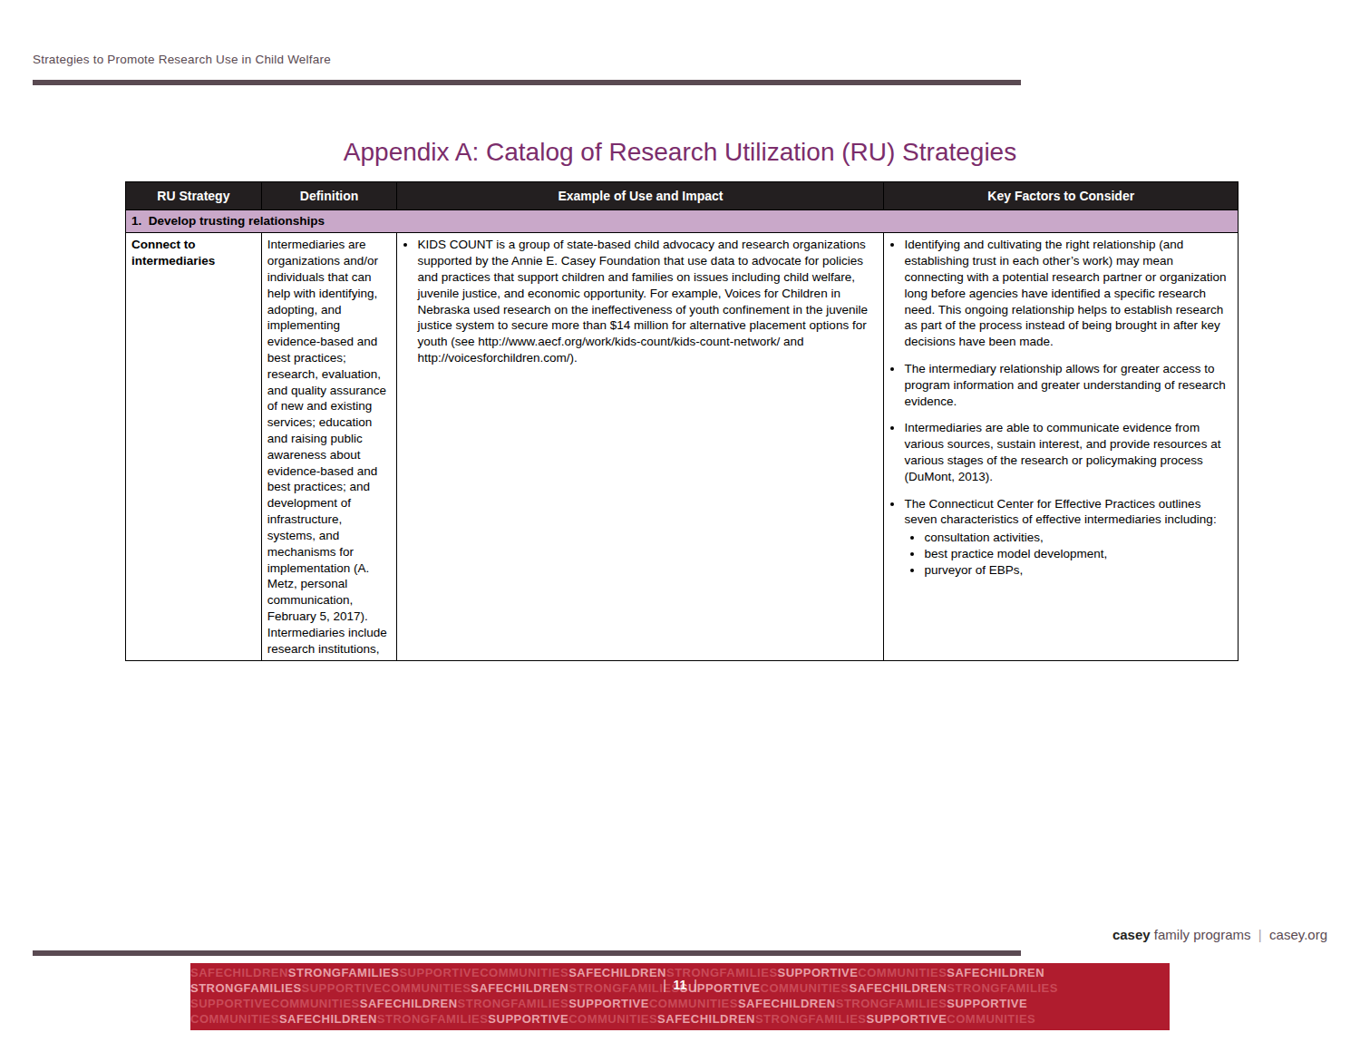Strategies to Promote Research Use in Child Welfare
Appendix A: Catalog of Research Utilization (RU) Strategies
| RU Strategy | Definition | Example of Use and Impact | Key Factors to Consider |
| --- | --- | --- | --- |
| 1. Develop trusting relationships |
| Connect to intermediaries | Intermediaries are organizations and/or individuals that can help with identifying, adopting, and implementing evidence-based and best practices; research, evaluation, and quality assurance of new and existing services; education and raising public awareness about evidence-based and best practices; and development of infrastructure, systems, and mechanisms for implementation (A. Metz, personal communication, February 5, 2017). Intermediaries include research institutions, | KIDS COUNT is a group of state-based child advocacy and research organizations supported by the Annie E. Casey Foundation that use data to advocate for policies and practices that support children and families on issues including child welfare, juvenile justice, and economic opportunity. For example, Voices for Children in Nebraska used research on the ineffectiveness of youth confinement in the juvenile justice system to secure more than $14 million for alternative placement options for youth (see http://www.aecf.org/work/kids-count/kids-count-network/ and http://voicesforchildren.com/). | Identifying and cultivating the right relationship (and establishing trust in each other’s work) may mean connecting with a potential research partner or organization long before agencies have identified a specific research need. This ongoing relationship helps to establish research as part of the process instead of being brought in after key decisions have been made. The intermediary relationship allows for greater access to program information and greater understanding of research evidence. Intermediaries are able to communicate evidence from various sources, sustain interest, and provide resources at various stages of the research or policymaking process (DuMont, 2013). The Connecticut Center for Effective Practices outlines seven characteristics of effective intermediaries including: consultation activities, best practice model development, purveyor of EBPs, |
casey family programs | casey.org
SAFECHILDRENSTRONGFAMILIESSUPPORTIVECOMMUNITIESSAFECHILDRENSTRONGFAMILIESSUPPORTIVECOMMUNITIESSAFECHILDREN
STRONGFAMILIESSUPPORTIVECOMMUNITIESSAFECHILDRENSTRONGFAMILIESSUPPORTIVECOMMUNITIESSAFECHILDRENSTRONGFAMILIES
SUPPORTIVECOMMUNITIESSAFECHILDRENSTRONGFAMILIESSUPPORTIVECOMMUNITIESSAFECHILDRENSTRONGFAMILIESSUPPORTIVE
COMMUNITIESSAFECHILDRENSTRONGFAMILIESSUPPORTIVECOMMUNITIESSAFECHILDRENSTRONGFAMILIESSUPPORTIVECOMMUNITIES
| 11 |